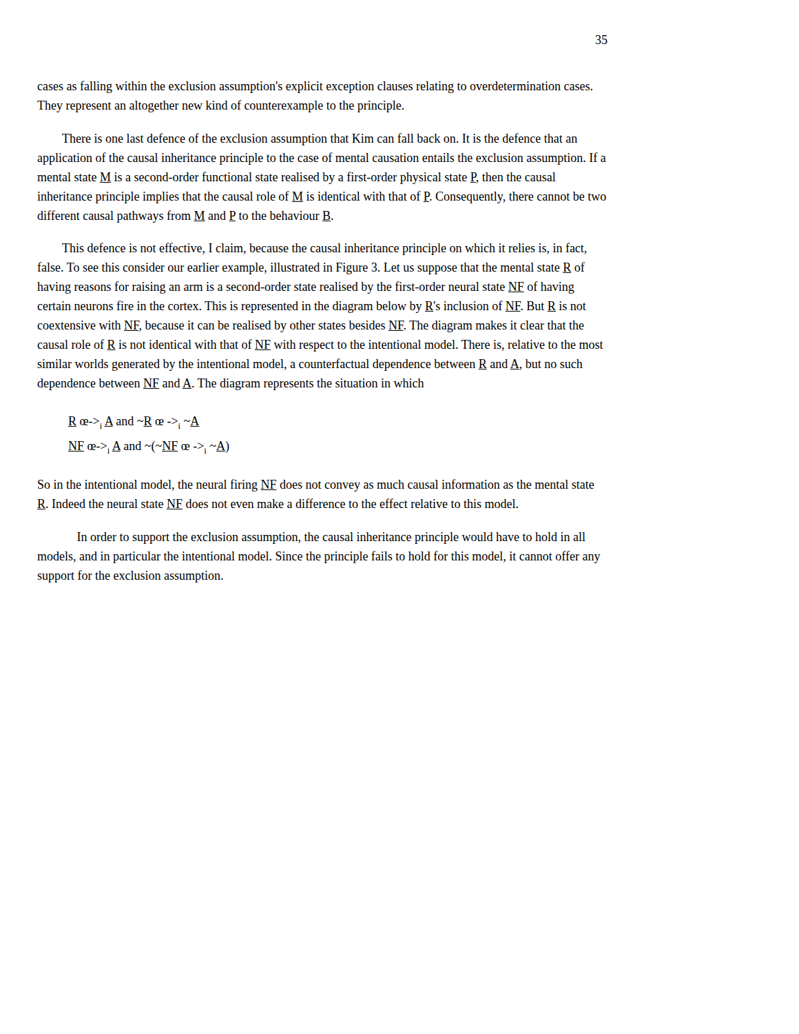35
cases as falling within the exclusion assumption's explicit exception clauses relating to overdetermination cases. They represent an altogether new kind of counterexample to the principle.
There is one last defence of the exclusion assumption that Kim can fall back on. It is the defence that an application of the causal inheritance principle to the case of mental causation entails the exclusion assumption. If a mental state M is a second-order functional state realised by a first-order physical state P, then the causal inheritance principle implies that the causal role of M is identical with that of P. Consequently, there cannot be two different causal pathways from M and P to the behaviour B.
This defence is not effective, I claim, because the causal inheritance principle on which it relies is, in fact, false. To see this consider our earlier example, illustrated in Figure 3. Let us suppose that the mental state R of having reasons for raising an arm is a second-order state realised by the first-order neural state NF of having certain neurons fire in the cortex. This is represented in the diagram below by R's inclusion of NF. But R is not coextensive with NF, because it can be realised by other states besides NF. The diagram makes it clear that the causal role of R is not identical with that of NF with respect to the intentional model. There is, relative to the most similar worlds generated by the intentional model, a counterfactual dependence between R and A, but no such dependence between NF and A. The diagram represents the situation in which
R œ->i A and ~R œ ->i ~A NF œ->i A and ~(~NF œ ->i ~A)
So in the intentional model, the neural firing NF does not convey as much causal information as the mental state R. Indeed the neural state NF does not even make a difference to the effect relative to this model.
In order to support the exclusion assumption, the causal inheritance principle would have to hold in all models, and in particular the intentional model. Since the principle fails to hold for this model, it cannot offer any support for the exclusion assumption.